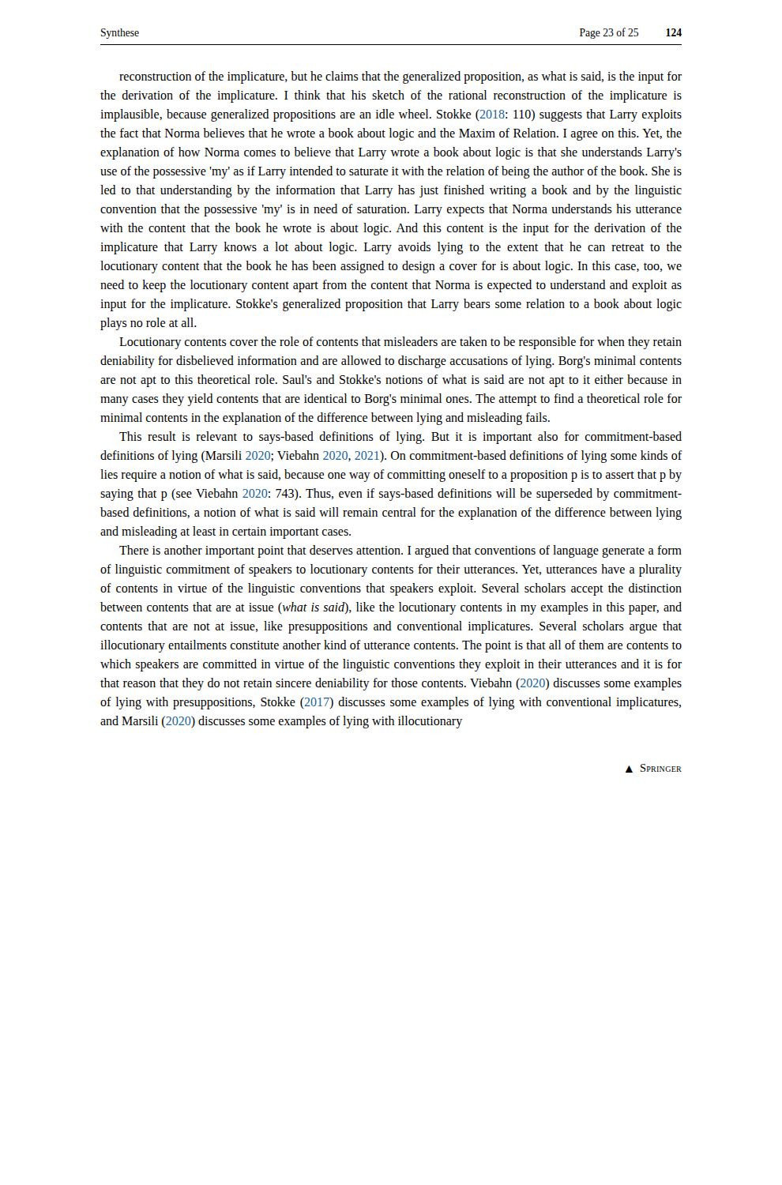Synthese Page 23 of 25124
reconstruction of the implicature, but he claims that the generalized proposition, as what is said, is the input for the derivation of the implicature. I think that his sketch of the rational reconstruction of the implicature is implausible, because generalized propositions are an idle wheel. Stokke (2018: 110) suggests that Larry exploits the fact that Norma believes that he wrote a book about logic and the Maxim of Relation. I agree on this. Yet, the explanation of how Norma comes to believe that Larry wrote a book about logic is that she understands Larry's use of the possessive 'my' as if Larry intended to saturate it with the relation of being the author of the book. She is led to that understanding by the information that Larry has just finished writing a book and by the linguistic convention that the possessive 'my' is in need of saturation. Larry expects that Norma understands his utterance with the content that the book he wrote is about logic. And this content is the input for the derivation of the implicature that Larry knows a lot about logic. Larry avoids lying to the extent that he can retreat to the locutionary content that the book he has been assigned to design a cover for is about logic. In this case, too, we need to keep the locutionary content apart from the content that Norma is expected to understand and exploit as input for the implicature. Stokke's generalized proposition that Larry bears some relation to a book about logic plays no role at all.
Locutionary contents cover the role of contents that misleaders are taken to be responsible for when they retain deniability for disbelieved information and are allowed to discharge accusations of lying. Borg's minimal contents are not apt to this theoretical role. Saul's and Stokke's notions of what is said are not apt to it either because in many cases they yield contents that are identical to Borg's minimal ones. The attempt to find a theoretical role for minimal contents in the explanation of the difference between lying and misleading fails.
This result is relevant to says-based definitions of lying. But it is important also for commitment-based definitions of lying (Marsili 2020; Viebahn 2020, 2021). On commitment-based definitions of lying some kinds of lies require a notion of what is said, because one way of committing oneself to a proposition p is to assert that p by saying that p (see Viebahn 2020: 743). Thus, even if says-based definitions will be superseded by commitment-based definitions, a notion of what is said will remain central for the explanation of the difference between lying and misleading at least in certain important cases.
There is another important point that deserves attention. I argued that conventions of language generate a form of linguistic commitment of speakers to locutionary contents for their utterances. Yet, utterances have a plurality of contents in virtue of the linguistic conventions that speakers exploit. Several scholars accept the distinction between contents that are at issue (what is said), like the locutionary contents in my examples in this paper, and contents that are not at issue, like presuppositions and conventional implicatures. Several scholars argue that illocutionary entailments constitute another kind of utterance contents. The point is that all of them are contents to which speakers are committed in virtue of the linguistic conventions they exploit in their utterances and it is for that reason that they do not retain sincere deniability for those contents. Viebahn (2020) discusses some examples of lying with presuppositions, Stokke (2017) discusses some examples of lying with conventional implicatures, and Marsili (2020) discusses some examples of lying with illocutionary
▲ Springer